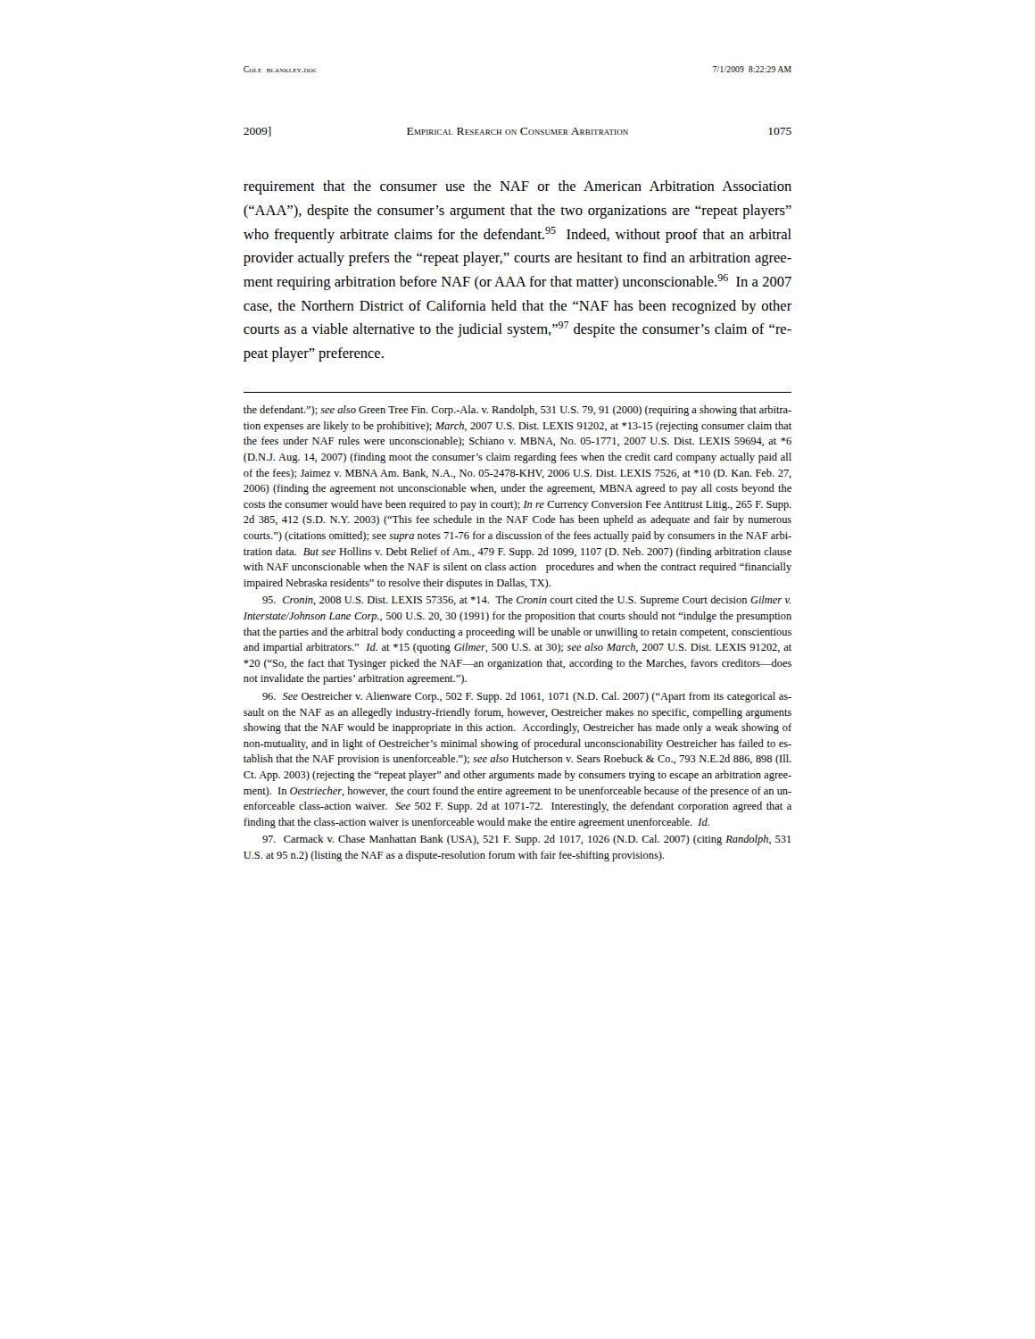Cole Blankley.doc
7/1/2009 8:22:29 AM
2009]
Empirical Research on Consumer Arbitration
1075
requirement that the consumer use the NAF or the American Arbitration Association (“AAA”), despite the consumer’s argument that the two organizations are “repeat players” who frequently arbitrate claims for the defendant.95 Indeed, without proof that an arbitral provider actually prefers the “repeat player,” courts are hesitant to find an arbitration agreement requiring arbitration before NAF (or AAA for that matter) unconscionable.96 In a 2007 case, the Northern District of California held that the “NAF has been recognized by other courts as a viable alternative to the judicial system,”97 despite the consumer’s claim of “repeat player” preference.
the defendant.”); see also Green Tree Fin. Corp.-Ala. v. Randolph, 531 U.S. 79, 91 (2000) (requiring a showing that arbitration expenses are likely to be prohibitive); March, 2007 U.S. Dist. LEXIS 91202, at *13-15 (rejecting consumer claim that the fees under NAF rules were unconscionable); Schiano v. MBNA, No. 05-1771, 2007 U.S. Dist. LEXIS 59694, at *6 (D.N.J. Aug. 14, 2007) (finding moot the consumer’s claim regarding fees when the credit card company actually paid all of the fees); Jaimez v. MBNA Am. Bank, N.A., No. 05-2478-KHV, 2006 U.S. Dist. LEXIS 7526, at *10 (D. Kan. Feb. 27, 2006) (finding the agreement not unconscionable when, under the agreement, MBNA agreed to pay all costs beyond the costs the consumer would have been required to pay in court); In re Currency Conversion Fee Antitrust Litig., 265 F. Supp. 2d 385, 412 (S.D. N.Y. 2003) (“This fee schedule in the NAF Code has been upheld as adequate and fair by numerous courts.”) (citations omitted); see supra notes 71-76 for a discussion of the fees actually paid by consumers in the NAF arbitration data. But see Hollins v. Debt Relief of Am., 479 F. Supp. 2d 1099, 1107 (D. Neb. 2007) (finding arbitration clause with NAF unconscionable when the NAF is silent on class action procedures and when the contract required “financially impaired Nebraska residents” to resolve their disputes in Dallas, TX).
95. Cronin, 2008 U.S. Dist. LEXIS 57356, at *14. The Cronin court cited the U.S. Supreme Court decision Gilmer v. Interstate/Johnson Lane Corp., 500 U.S. 20, 30 (1991) for the proposition that courts should not “indulge the presumption that the parties and the arbitral body conducting a proceeding will be unable or unwilling to retain competent, conscientious and impartial arbitrators.” Id. at *15 (quoting Gilmer, 500 U.S. at 30); see also March, 2007 U.S. Dist. LEXIS 91202, at *20 (“So, the fact that Tysinger picked the NAF—an organization that, according to the Marches, favors creditors—does not invalidate the parties’ arbitration agreement.”).
96. See Oestreicher v. Alienware Corp., 502 F. Supp. 2d 1061, 1071 (N.D. Cal. 2007) (“Apart from its categorical assault on the NAF as an allegedly industry-friendly forum, however, Oestreicher makes no specific, compelling arguments showing that the NAF would be inappropriate in this action. Accordingly, Oestreicher has made only a weak showing of non-mutuality, and in light of Oestreicher’s minimal showing of procedural unconscionability Oestreicher has failed to establish that the NAF provision is unenforceable.”); see also Hutcherson v. Sears Roebuck & Co., 793 N.E.2d 886, 898 (Ill. Ct. App. 2003) (rejecting the “repeat player” and other arguments made by consumers trying to escape an arbitration agreement). In Oestriecher, however, the court found the entire agreement to be unenforceable because of the presence of an unenforceable class-action waiver. See 502 F. Supp. 2d at 1071-72. Interestingly, the defendant corporation agreed that a finding that the class-action waiver is unenforceable would make the entire agreement unenforceable. Id.
97. Carmack v. Chase Manhattan Bank (USA), 521 F. Supp. 2d 1017, 1026 (N.D. Cal. 2007) (citing Randolph, 531 U.S. at 95 n.2) (listing the NAF as a dispute-resolution forum with fair fee-shifting provisions).